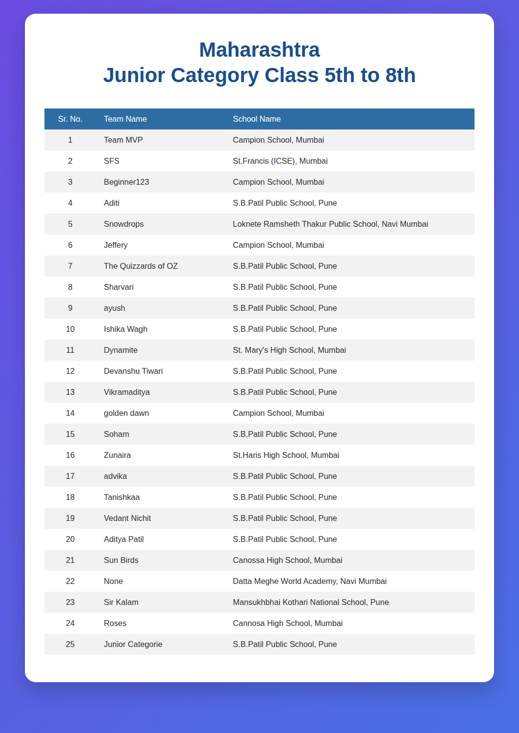Maharashtra Junior Category Class 5th to 8th
| Sr. No. | Team Name | School Name |
| --- | --- | --- |
| 1 | Team MVP | Campion School, Mumbai |
| 2 | SFS | St.Francis (ICSE), Mumbai |
| 3 | Beginner123 | Campion School, Mumbai |
| 4 | Aditi | S.B.Patil Public School, Pune |
| 5 | Snowdrops | Loknete Ramsheth Thakur Public School, Navi Mumbai |
| 6 | Jeffery | Campion School, Mumbai |
| 7 | The Quizzards of OZ | S.B.Patil Public School, Pune |
| 8 | Sharvari | S.B.Patil Public School, Pune |
| 9 | ayush | S.B.Patil Public School, Pune |
| 10 | Ishika Wagh | S.B.Patil Public School, Pune |
| 11 | Dynamite | St. Mary's High School, Mumbai |
| 12 | Devanshu Tiwari | S.B.Patil Public School, Pune |
| 13 | Vikramaditya | S.B.Patil Public School, Pune |
| 14 | golden dawn | Campion School, Mumbai |
| 15 | Soham | S.B.Patil Public School, Pune |
| 16 | Zunaira | St.Haris High School, Mumbai |
| 17 | advika | S.B.Patil Public School, Pune |
| 18 | Tanishkaa | S.B.Patil Public School, Pune |
| 19 | Vedant Nichit | S.B.Patil Public School, Pune |
| 20 | Aditya Patil | S.B.Patil Public School, Pune |
| 21 | Sun Birds | Canossa High School, Mumbai |
| 22 | None | Datta Meghe World Academy, Navi Mumbai |
| 23 | Sir Kalam | Mansukhbhai Kothari National School, Pune |
| 24 | Roses | Cannosa High School, Mumbai |
| 25 | Junior Categorie | S.B.Patil Public School, Pune |